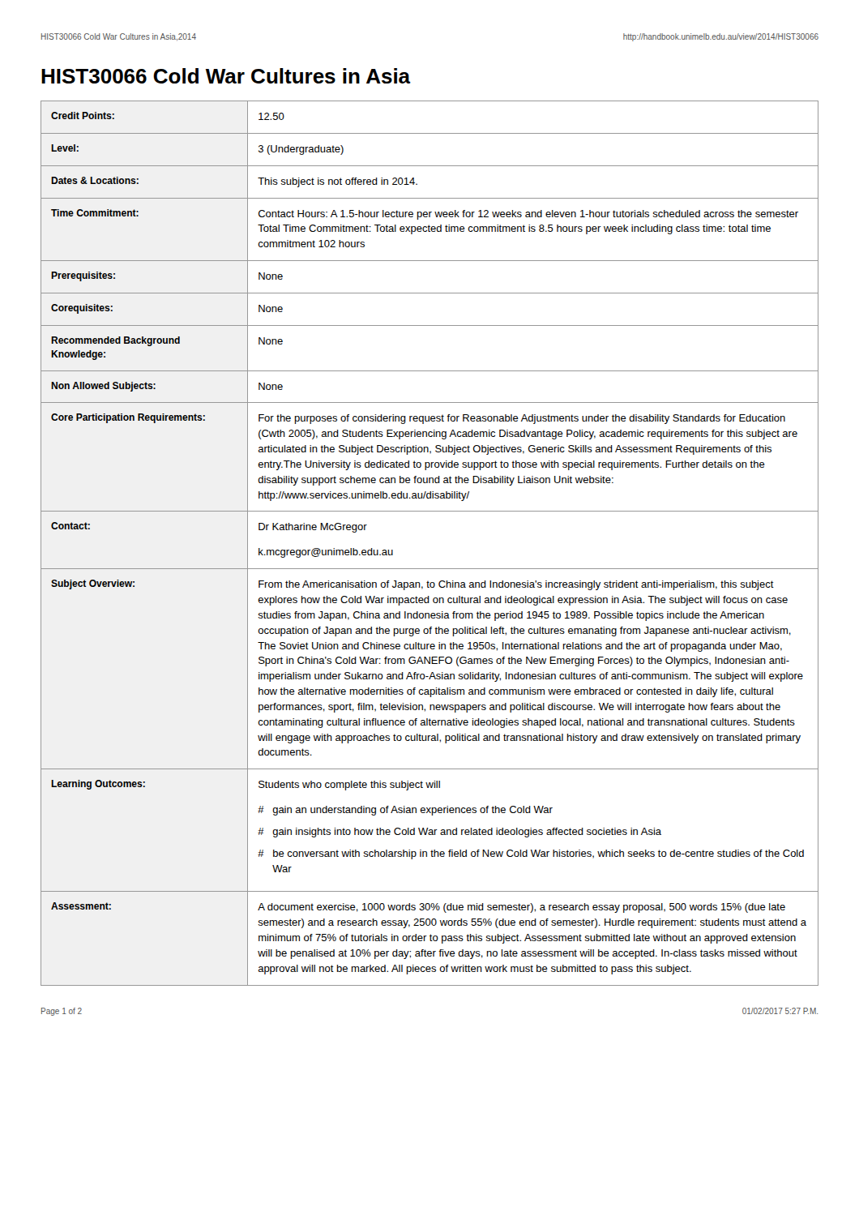HIST30066 Cold War Cultures in Asia,2014
http://handbook.unimelb.edu.au/view/2014/HIST30066
HIST30066 Cold War Cultures in Asia
| Credit Points: | 12.50 |
| Level: | 3 (Undergraduate) |
| Dates & Locations: | This subject is not offered in 2014. |
| Time Commitment: | Contact Hours: A 1.5-hour lecture per week for 12 weeks and eleven 1-hour tutorials scheduled across the semester Total Time Commitment: Total expected time commitment is 8.5 hours per week including class time: total time commitment 102 hours |
| Prerequisites: | None |
| Corequisites: | None |
| Recommended Background Knowledge: | None |
| Non Allowed Subjects: | None |
| Core Participation Requirements: | For the purposes of considering request for Reasonable Adjustments under the disability Standards for Education (Cwth 2005), and Students Experiencing Academic Disadvantage Policy, academic requirements for this subject are articulated in the Subject Description, Subject Objectives, Generic Skills and Assessment Requirements of this entry.The University is dedicated to provide support to those with special requirements. Further details on the disability support scheme can be found at the Disability Liaison Unit website: http://www.services.unimelb.edu.au/disability/ |
| Contact: | Dr Katharine McGregor k.mcgregor@unimelb.edu.au |
| Subject Overview: | From the Americanisation of Japan, to China and Indonesia's increasingly strident anti-imperialism, this subject explores how the Cold War impacted on cultural and ideological expression in Asia. The subject will focus on case studies from Japan, China and Indonesia from the period 1945 to 1989. Possible topics include the American occupation of Japan and the purge of the political left, the cultures emanating from Japanese anti-nuclear activism, The Soviet Union and Chinese culture in the 1950s, International relations and the art of propaganda under Mao, Sport in China's Cold War: from GANEFO (Games of the New Emerging Forces) to the Olympics, Indonesian anti-imperialism under Sukarno and Afro-Asian solidarity, Indonesian cultures of anti-communism. The subject will explore how the alternative modernities of capitalism and communism were embraced or contested in daily life, cultural performances, sport, film, television, newspapers and political discourse. We will interrogate how fears about the contaminating cultural influence of alternative ideologies shaped local, national and transnational cultures. Students will engage with approaches to cultural, political and transnational history and draw extensively on translated primary documents. |
| Learning Outcomes: | Students who complete this subject will gain an understanding of Asian experiences of the Cold War gain insights into how the Cold War and related ideologies affected societies in Asia be conversant with scholarship in the field of New Cold War histories, which seeks to de-centre studies of the Cold War |
| Assessment: | A document exercise, 1000 words 30% (due mid semester), a research essay proposal, 500 words 15% (due late semester) and a research essay, 2500 words 55% (due end of semester). Hurdle requirement: students must attend a minimum of 75% of tutorials in order to pass this subject. Assessment submitted late without an approved extension will be penalised at 10% per day; after five days, no late assessment will be accepted. In-class tasks missed without approval will not be marked. All pieces of written work must be submitted to pass this subject. |
Page 1 of 2
01/02/2017 5:27 P.M.